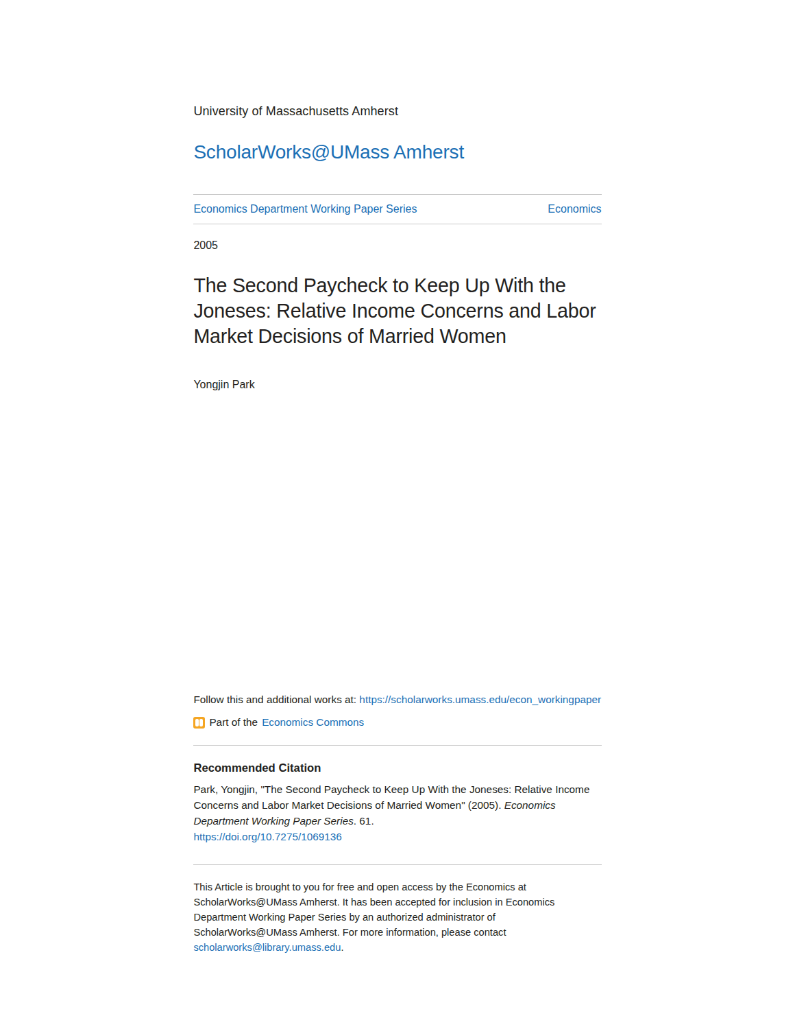University of Massachusetts Amherst
ScholarWorks@UMass Amherst
Economics Department Working Paper Series Economics
2005
The Second Paycheck to Keep Up With the Joneses: Relative Income Concerns and Labor Market Decisions of Married Women
Yongjin Park
Follow this and additional works at: https://scholarworks.umass.edu/econ_workingpaper
Part of the Economics Commons
Recommended Citation
Park, Yongjin, "The Second Paycheck to Keep Up With the Joneses: Relative Income Concerns and Labor Market Decisions of Married Women" (2005). Economics Department Working Paper Series. 61.
https://doi.org/10.7275/1069136
This Article is brought to you for free and open access by the Economics at ScholarWorks@UMass Amherst. It has been accepted for inclusion in Economics Department Working Paper Series by an authorized administrator of ScholarWorks@UMass Amherst. For more information, please contact scholarworks@library.umass.edu.